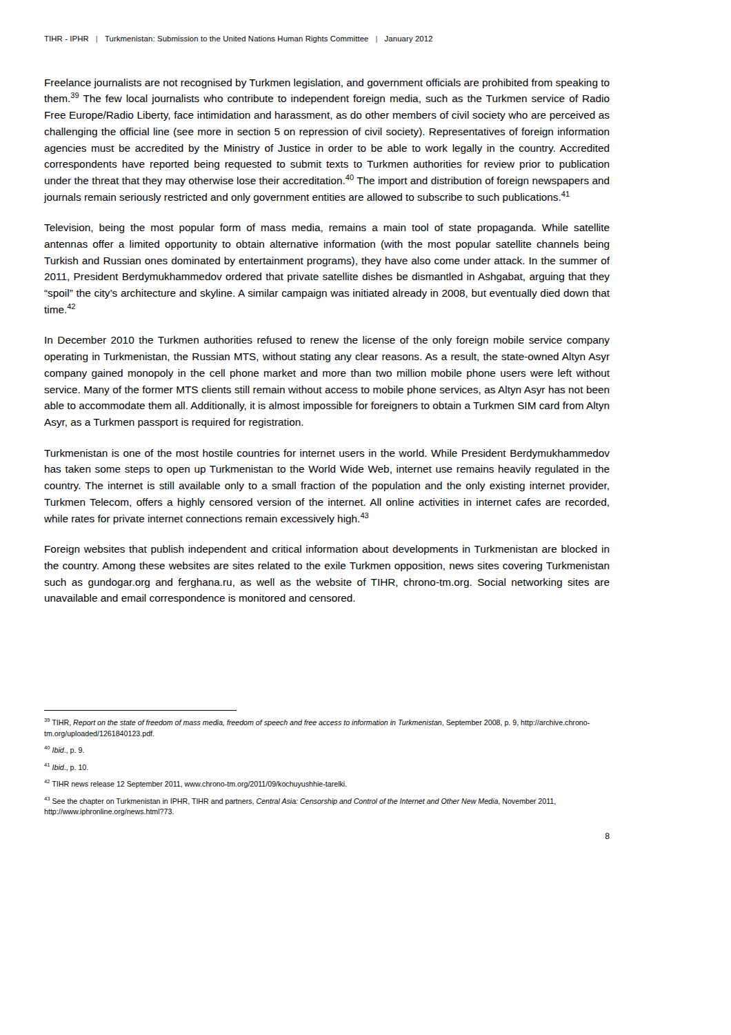TIHR - IPHR|Turkmenistan: Submission to the United Nations Human Rights Committee|January 2012
Freelance journalists are not recognised by Turkmen legislation, and government officials are prohibited from speaking to them.39 The few local journalists who contribute to independent foreign media, such as the Turkmen service of Radio Free Europe/Radio Liberty, face intimidation and harassment, as do other members of civil society who are perceived as challenging the official line (see more in section 5 on repression of civil society). Representatives of foreign information agencies must be accredited by the Ministry of Justice in order to be able to work legally in the country. Accredited correspondents have reported being requested to submit texts to Turkmen authorities for review prior to publication under the threat that they may otherwise lose their accreditation.40 The import and distribution of foreign newspapers and journals remain seriously restricted and only government entities are allowed to subscribe to such publications.41
Television, being the most popular form of mass media, remains a main tool of state propaganda. While satellite antennas offer a limited opportunity to obtain alternative information (with the most popular satellite channels being Turkish and Russian ones dominated by entertainment programs), they have also come under attack. In the summer of 2011, President Berdymukhammedov ordered that private satellite dishes be dismantled in Ashgabat, arguing that they “spoil” the city’s architecture and skyline. A similar campaign was initiated already in 2008, but eventually died down that time.42
In December 2010 the Turkmen authorities refused to renew the license of the only foreign mobile service company operating in Turkmenistan, the Russian MTS, without stating any clear reasons. As a result, the state-owned Altyn Asyr company gained monopoly in the cell phone market and more than two million mobile phone users were left without service. Many of the former MTS clients still remain without access to mobile phone services, as Altyn Asyr has not been able to accommodate them all. Additionally, it is almost impossible for foreigners to obtain a Turkmen SIM card from Altyn Asyr, as a Turkmen passport is required for registration.
Turkmenistan is one of the most hostile countries for internet users in the world. While President Berdymukhammedov has taken some steps to open up Turkmenistan to the World Wide Web, internet use remains heavily regulated in the country. The internet is still available only to a small fraction of the population and the only existing internet provider, Turkmen Telecom, offers a highly censored version of the internet. All online activities in internet cafes are recorded, while rates for private internet connections remain excessively high.43
Foreign websites that publish independent and critical information about developments in Turkmenistan are blocked in the country. Among these websites are sites related to the exile Turkmen opposition, news sites covering Turkmenistan such as gundogar.org and ferghana.ru, as well as the website of TIHR, chrono-tm.org. Social networking sites are unavailable and email correspondence is monitored and censored.
39 TIHR, Report on the state of freedom of mass media, freedom of speech and free access to information in Turkmenistan, September 2008, p. 9, http://archive.chrono-tm.org/uploaded/1261840123.pdf.
40 Ibid., p. 9.
41 Ibid., p. 10.
42 TIHR news release 12 September 2011, www.chrono-tm.org/2011/09/kochuyushhie-tarelki.
43 See the chapter on Turkmenistan in IPHR, TIHR and partners, Central Asia: Censorship and Control of the Internet and Other New Media, November 2011, http://www.iphronline.org/news.html?73.
8